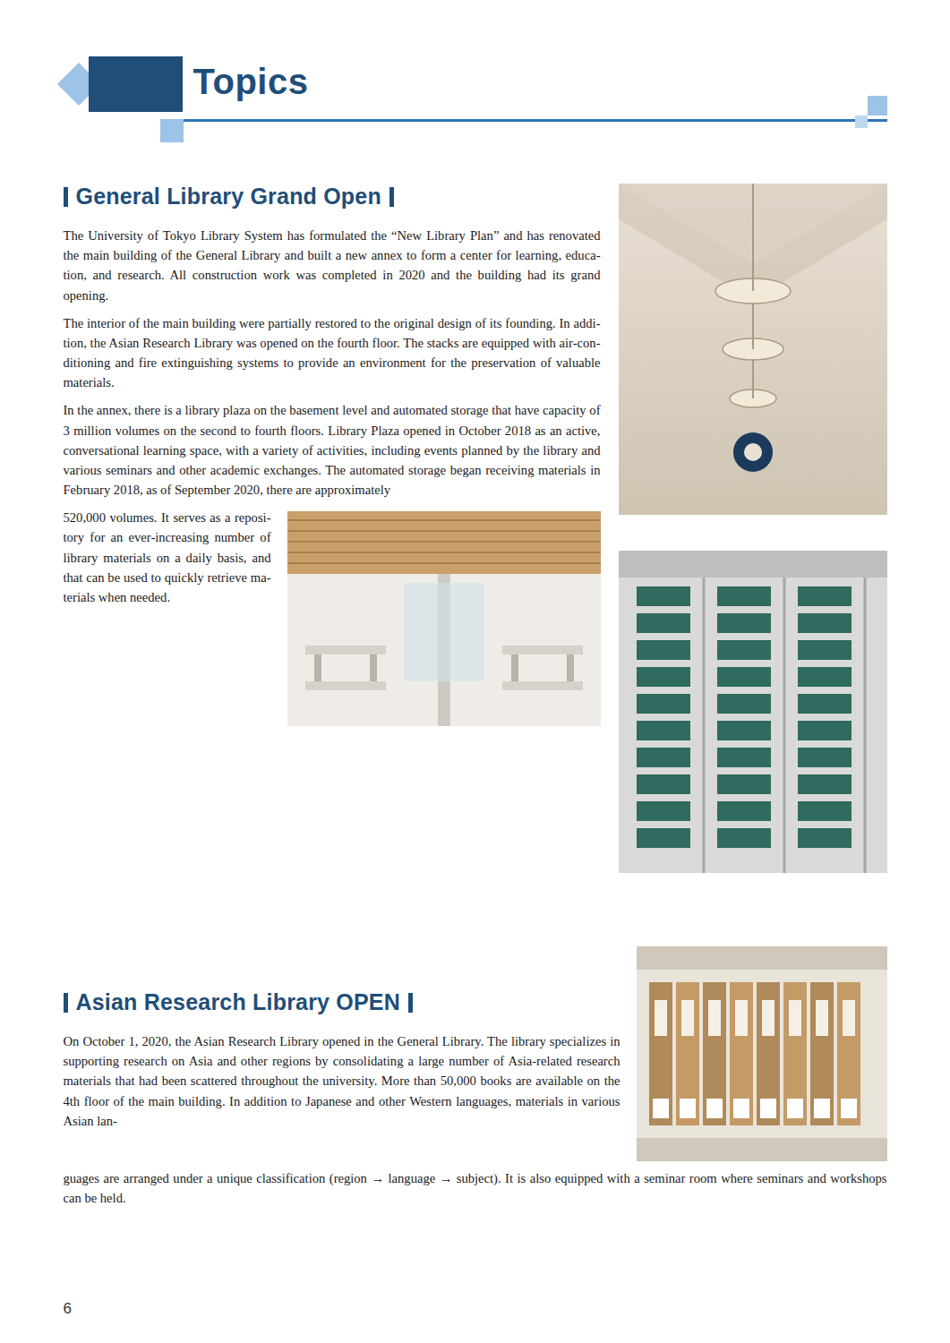Topics
General Library Grand Open
The University of Tokyo Library System has formulated the “New Library Plan” and has renovated the main building of the General Library and built a new annex to form a center for learning, education, and research. All construction work was completed in 2020 and the building had its grand opening.
The interior of the main building were partially restored to the original design of its founding. In addition, the Asian Research Library was opened on the fourth floor. The stacks are equipped with air-conditioning and fire extinguishing systems to provide an environment for the preservation of valuable materials.
In the annex, there is a library plaza on the basement level and automated storage that have capacity of 3 million volumes on the second to fourth floors. Library Plaza opened in October 2018 as an active, conversational learning space, with a variety of activities, including events planned by the library and various seminars and other academic exchanges. The automated storage began receiving materials in February 2018, as of September 2020, there are approximately
520,000 volumes. It serves as a repository for an ever-increasing number of library materials on a daily basis, and that can be used to quickly retrieve materials when needed.
Asian Research Library OPEN
On October 1, 2020, the Asian Research Library opened in the General Library. The library specializes in supporting research on Asia and other regions by consolidating a large number of Asia-related research materials that had been scattered throughout the university. More than 50,000 books are available on the 4th floor of the main building. In addition to Japanese and other Western languages, materials in various Asian lan-
guages are arranged under a unique classification (region → language → subject). It is also equipped with a seminar room where seminars and workshops can be held.
6